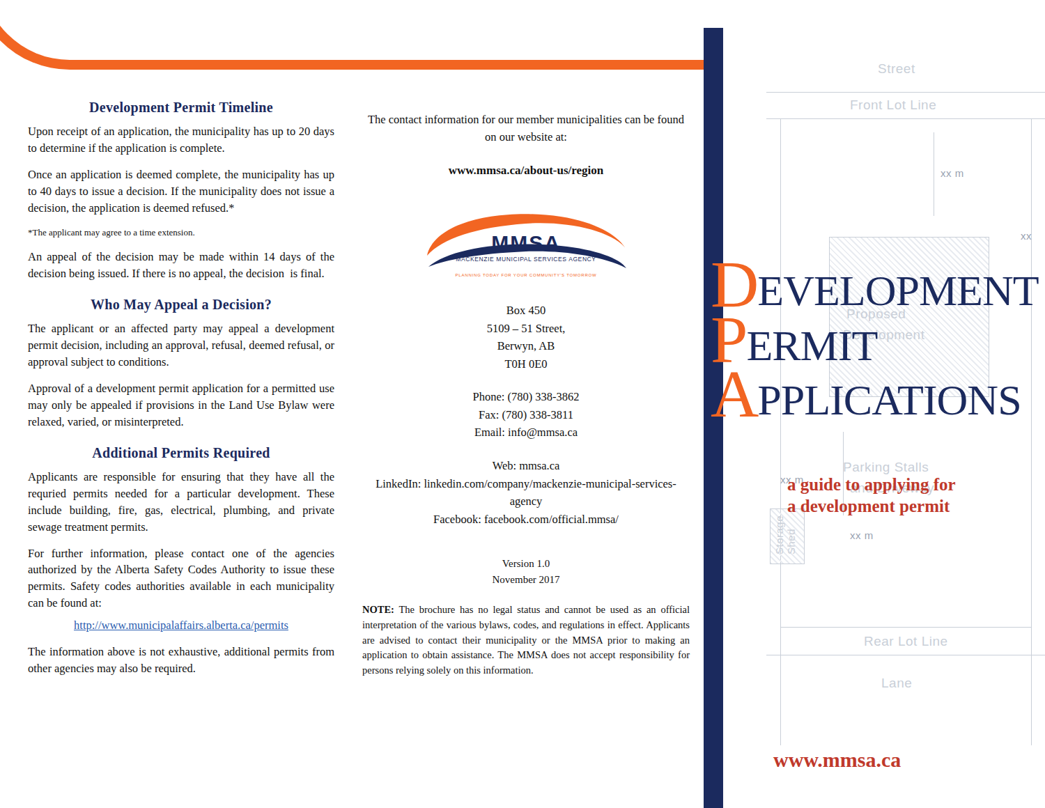Development Permit Timeline
Upon receipt of an application, the municipality has up to 20 days to determine if the application is complete.
Once an application is deemed complete, the municipality has up to 40 days to issue a decision. If the municipality does not issue a decision, the application is deemed refused.*
*The applicant may agree to a time extension.
An appeal of the decision may be made within 14 days of the decision being issued. If there is no appeal, the decision is final.
Who May Appeal a Decision?
The applicant or an affected party may appeal a development permit decision, including an approval, refusal, deemed refusal, or approval subject to conditions.
Approval of a development permit application for a permitted use may only be appealed if provisions in the Land Use Bylaw were relaxed, varied, or misinterpreted.
Additional Permits Required
Applicants are responsible for ensuring that they have all the requried permits needed for a particular development. These include building, fire, gas, electrical, plumbing, and private sewage treatment permits.
For further information, please contact one of the agencies authorized by the Alberta Safety Codes Authority to issue these permits. Safety codes authorities available in each municipality can be found at:
http://www.municipalaffairs.alberta.ca/permits
The information above is not exhaustive, additional permits from other agencies may also be required.
The contact information for our member municipalities can be found on our website at:
www.mmsa.ca/about-us/region
MMSA MACKENZIE MUNICIPAL SERVICES AGENCY PLANNING TODAY FOR YOUR COMMUNITY'S TOMORROW
Box 450
5109 – 51 Street,
Berwyn, AB
T0H 0E0
Phone: (780) 338-3862
Fax: (780) 338-3811
Email: info@mmsa.ca
Web: mmsa.ca
LinkedIn: linkedin.com/company/mackenzie-municipal-services-agency
Facebook: facebook.com/official.mmsa/
Version 1.0
November 2017
NOTE: The brochure has no legal status and cannot be used as an official interpretation of the various bylaws, codes, and regulations in effect. Applicants are advised to contact their municipality or the MMSA prior to making an application to obtain assistance. The MMSA does not accept responsibility for persons relying solely on this information.
Street
Front Lot Line
xx m xx
Proposed Development Parking Stalls and Driveway
xx m xx m
Storage
Shed
Rear Lot Line
Lane
Development
Permit
Applications
a guide to applying for
a development permit
www.mmsa.ca